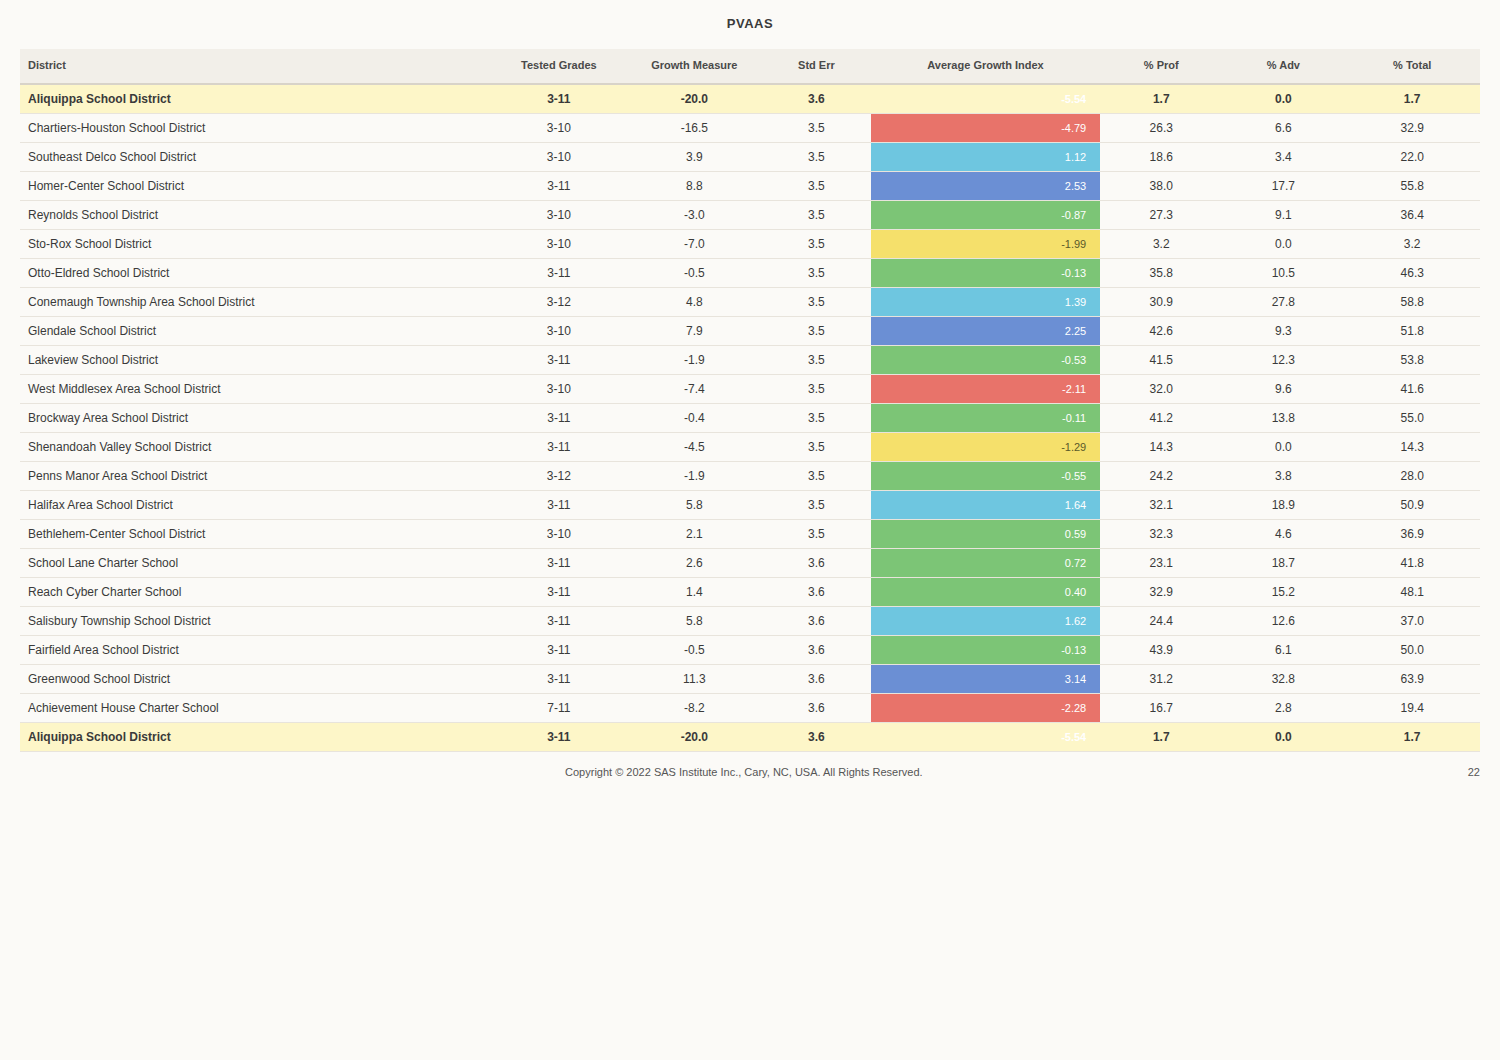PVAAS
District growth measures and proficiency percentages
| District | Tested Grades | Growth Measure | Std Err | Average Growth Index | % Prof | % Adv | % Total |
| --- | --- | --- | --- | --- | --- | --- | --- |
| Aliquippa School District | 3-11 | -20.0 | 3.6 | -5.54 | 1.7 | 0.0 | 1.7 |
| Chartiers-Houston School District | 3-10 | -16.5 | 3.5 | -4.79 | 26.3 | 6.6 | 32.9 |
| Southeast Delco School District | 3-10 | 3.9 | 3.5 | 1.12 | 18.6 | 3.4 | 22.0 |
| Homer-Center School District | 3-11 | 8.8 | 3.5 | 2.53 | 38.0 | 17.7 | 55.8 |
| Reynolds School District | 3-10 | -3.0 | 3.5 | -0.87 | 27.3 | 9.1 | 36.4 |
| Sto-Rox School District | 3-10 | -7.0 | 3.5 | -1.99 | 3.2 | 0.0 | 3.2 |
| Otto-Eldred School District | 3-11 | -0.5 | 3.5 | -0.13 | 35.8 | 10.5 | 46.3 |
| Conemaugh Township Area School District | 3-12 | 4.8 | 3.5 | 1.39 | 30.9 | 27.8 | 58.8 |
| Glendale School District | 3-10 | 7.9 | 3.5 | 2.25 | 42.6 | 9.3 | 51.8 |
| Lakeview School District | 3-11 | -1.9 | 3.5 | -0.53 | 41.5 | 12.3 | 53.8 |
| West Middlesex Area School District | 3-10 | -7.4 | 3.5 | -2.11 | 32.0 | 9.6 | 41.6 |
| Brockway Area School District | 3-11 | -0.4 | 3.5 | -0.11 | 41.2 | 13.8 | 55.0 |
| Shenandoah Valley School District | 3-11 | -4.5 | 3.5 | -1.29 | 14.3 | 0.0 | 14.3 |
| Penns Manor Area School District | 3-12 | -1.9 | 3.5 | -0.55 | 24.2 | 3.8 | 28.0 |
| Halifax Area School District | 3-11 | 5.8 | 3.5 | 1.64 | 32.1 | 18.9 | 50.9 |
| Bethlehem-Center School District | 3-10 | 2.1 | 3.5 | 0.59 | 32.3 | 4.6 | 36.9 |
| School Lane Charter School | 3-11 | 2.6 | 3.6 | 0.72 | 23.1 | 18.7 | 41.8 |
| Reach Cyber Charter School | 3-11 | 1.4 | 3.6 | 0.40 | 32.9 | 15.2 | 48.1 |
| Salisbury Township School District | 3-11 | 5.8 | 3.6 | 1.62 | 24.4 | 12.6 | 37.0 |
| Fairfield Area School District | 3-11 | -0.5 | 3.6 | -0.13 | 43.9 | 6.1 | 50.0 |
| Greenwood School District | 3-11 | 11.3 | 3.6 | 3.14 | 31.2 | 32.8 | 63.9 |
| Achievement House Charter School | 7-11 | -8.2 | 3.6 | -2.28 | 16.7 | 2.8 | 19.4 |
| Aliquippa School District | 3-11 | -20.0 | 3.6 | -5.54 | 1.7 | 0.0 | 1.7 |
Copyright © 2022 SAS Institute Inc., Cary, NC, USA. All Rights Reserved. 22